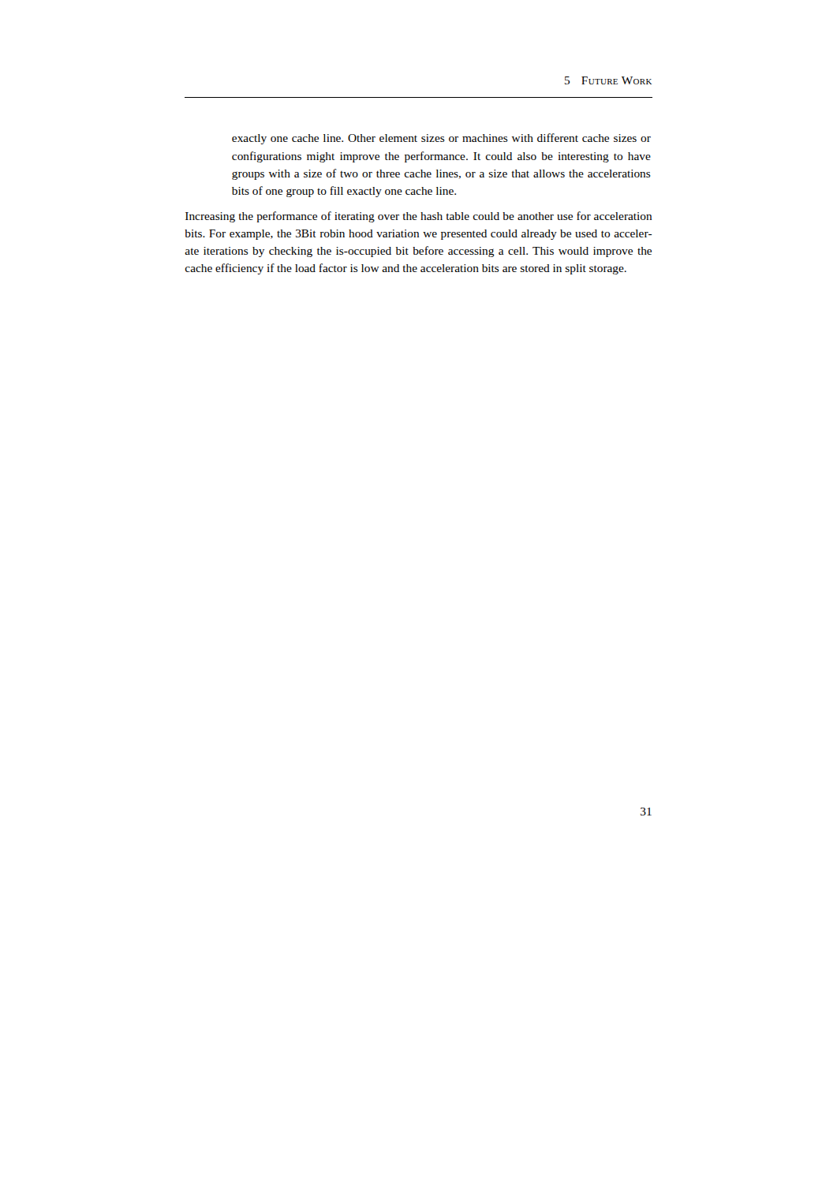5 Future Work
exactly one cache line. Other element sizes or machines with different cache sizes or configurations might improve the performance. It could also be interesting to have groups with a size of two or three cache lines, or a size that allows the accelerations bits of one group to fill exactly one cache line.
Increasing the performance of iterating over the hash table could be another use for acceleration bits. For example, the 3Bit robin hood variation we presented could already be used to accelerate iterations by checking the is-occupied bit before accessing a cell. This would improve the cache efficiency if the load factor is low and the acceleration bits are stored in split storage.
31